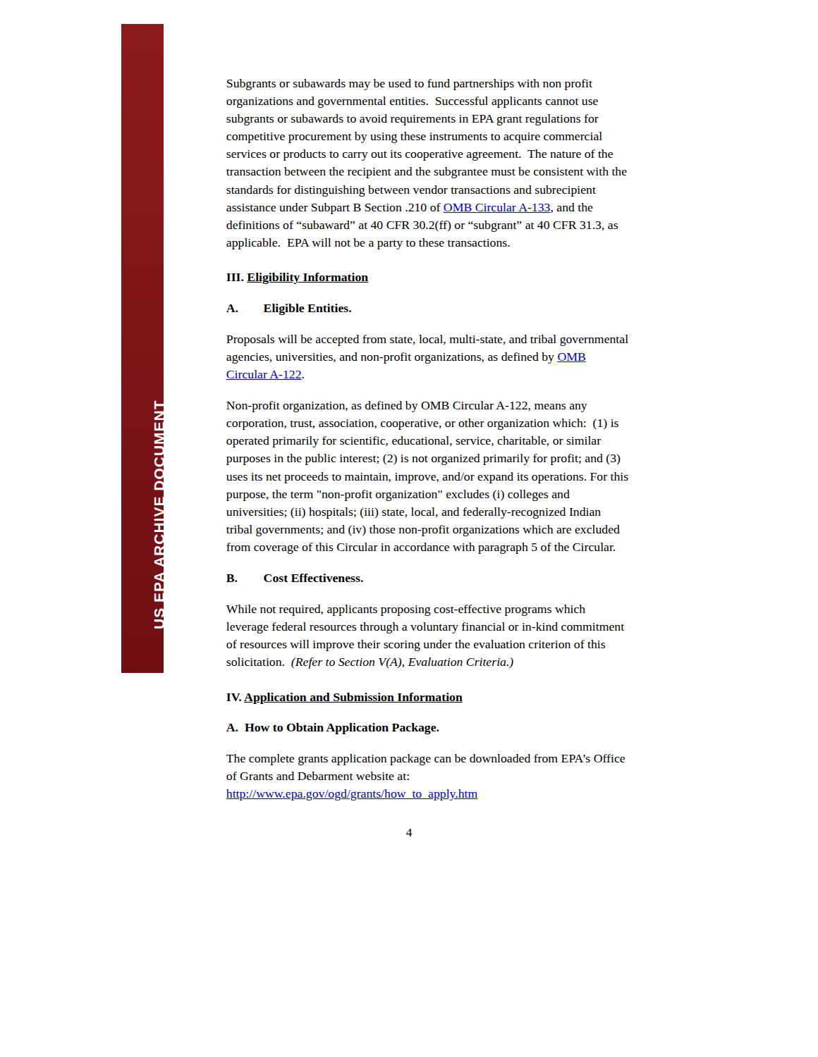US EPA ARCHIVE DOCUMENT
Subgrants or subawards may be used to fund partnerships with non profit organizations and governmental entities. Successful applicants cannot use subgrants or subawards to avoid requirements in EPA grant regulations for competitive procurement by using these instruments to acquire commercial services or products to carry out its cooperative agreement. The nature of the transaction between the recipient and the subgrantee must be consistent with the standards for distinguishing between vendor transactions and subrecipient assistance under Subpart B Section .210 of OMB Circular A-133, and the definitions of “subaward” at 40 CFR 30.2(ff) or “subgrant” at 40 CFR 31.3, as applicable. EPA will not be a party to these transactions.
III. Eligibility Information
A. Eligible Entities.
Proposals will be accepted from state, local, multi-state, and tribal governmental agencies, universities, and non-profit organizations, as defined by OMB Circular A-122.
Non-profit organization, as defined by OMB Circular A-122, means any corporation, trust, association, cooperative, or other organization which: (1) is operated primarily for scientific, educational, service, charitable, or similar purposes in the public interest; (2) is not organized primarily for profit; and (3) uses its net proceeds to maintain, improve, and/or expand its operations. For this purpose, the term "non-profit organization" excludes (i) colleges and universities; (ii) hospitals; (iii) state, local, and federally-recognized Indian tribal governments; and (iv) those non-profit organizations which are excluded from coverage of this Circular in accordance with paragraph 5 of the Circular.
B. Cost Effectiveness.
While not required, applicants proposing cost-effective programs which leverage federal resources through a voluntary financial or in-kind commitment of resources will improve their scoring under the evaluation criterion of this solicitation. (Refer to Section V(A), Evaluation Criteria.)
IV. Application and Submission Information
A. How to Obtain Application Package.
The complete grants application package can be downloaded from EPA’s Office of Grants and Debarment website at: http://www.epa.gov/ogd/grants/how_to_apply.htm
4